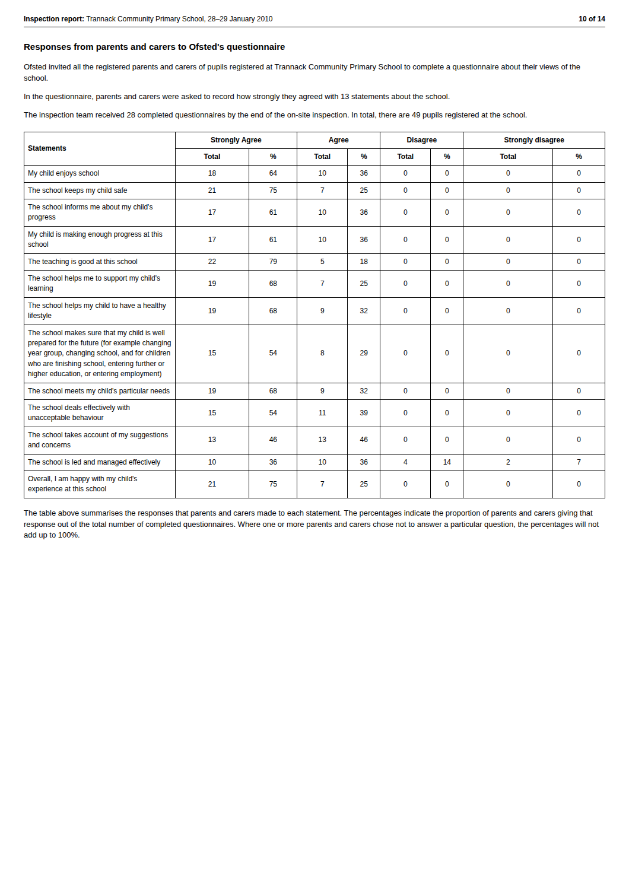Inspection report: Trannack Community Primary School, 28–29 January 2010
10 of 14
Responses from parents and carers to Ofsted's questionnaire
Ofsted invited all the registered parents and carers of pupils registered at Trannack Community Primary School to complete a questionnaire about their views of the school.
In the questionnaire, parents and carers were asked to record how strongly they agreed with 13 statements about the school.
The inspection team received 28 completed questionnaires by the end of the on-site inspection. In total, there are 49 pupils registered at the school.
| Statements | Strongly Agree | Agree | Disagree | Strongly disagree |
| --- | --- | --- | --- | --- |
| Total | % | Total | % | Total | % | Total | % |
| My child enjoys school | 18 | 64 | 10 | 36 | 0 | 0 | 0 | 0 |
| The school keeps my child safe | 21 | 75 | 7 | 25 | 0 | 0 | 0 | 0 |
| The school informs me about my child's progress | 17 | 61 | 10 | 36 | 0 | 0 | 0 | 0 |
| My child is making enough progress at this school | 17 | 61 | 10 | 36 | 0 | 0 | 0 | 0 |
| The teaching is good at this school | 22 | 79 | 5 | 18 | 0 | 0 | 0 | 0 |
| The school helps me to support my child's learning | 19 | 68 | 7 | 25 | 0 | 0 | 0 | 0 |
| The school helps my child to have a healthy lifestyle | 19 | 68 | 9 | 32 | 0 | 0 | 0 | 0 |
| The school makes sure that my child is well prepared for the future (for example changing year group, changing school, and for children who are finishing school, entering further or higher education, or entering employment) | 15 | 54 | 8 | 29 | 0 | 0 | 0 | 0 |
| The school meets my child's particular needs | 19 | 68 | 9 | 32 | 0 | 0 | 0 | 0 |
| The school deals effectively with unacceptable behaviour | 15 | 54 | 11 | 39 | 0 | 0 | 0 | 0 |
| The school takes account of my suggestions and concerns | 13 | 46 | 13 | 46 | 0 | 0 | 0 | 0 |
| The school is led and managed effectively | 10 | 36 | 10 | 36 | 4 | 14 | 2 | 7 |
| Overall, I am happy with my child's experience at this school | 21 | 75 | 7 | 25 | 0 | 0 | 0 | 0 |
The table above summarises the responses that parents and carers made to each statement. The percentages indicate the proportion of parents and carers giving that response out of the total number of completed questionnaires. Where one or more parents and carers chose not to answer a particular question, the percentages will not add up to 100%.